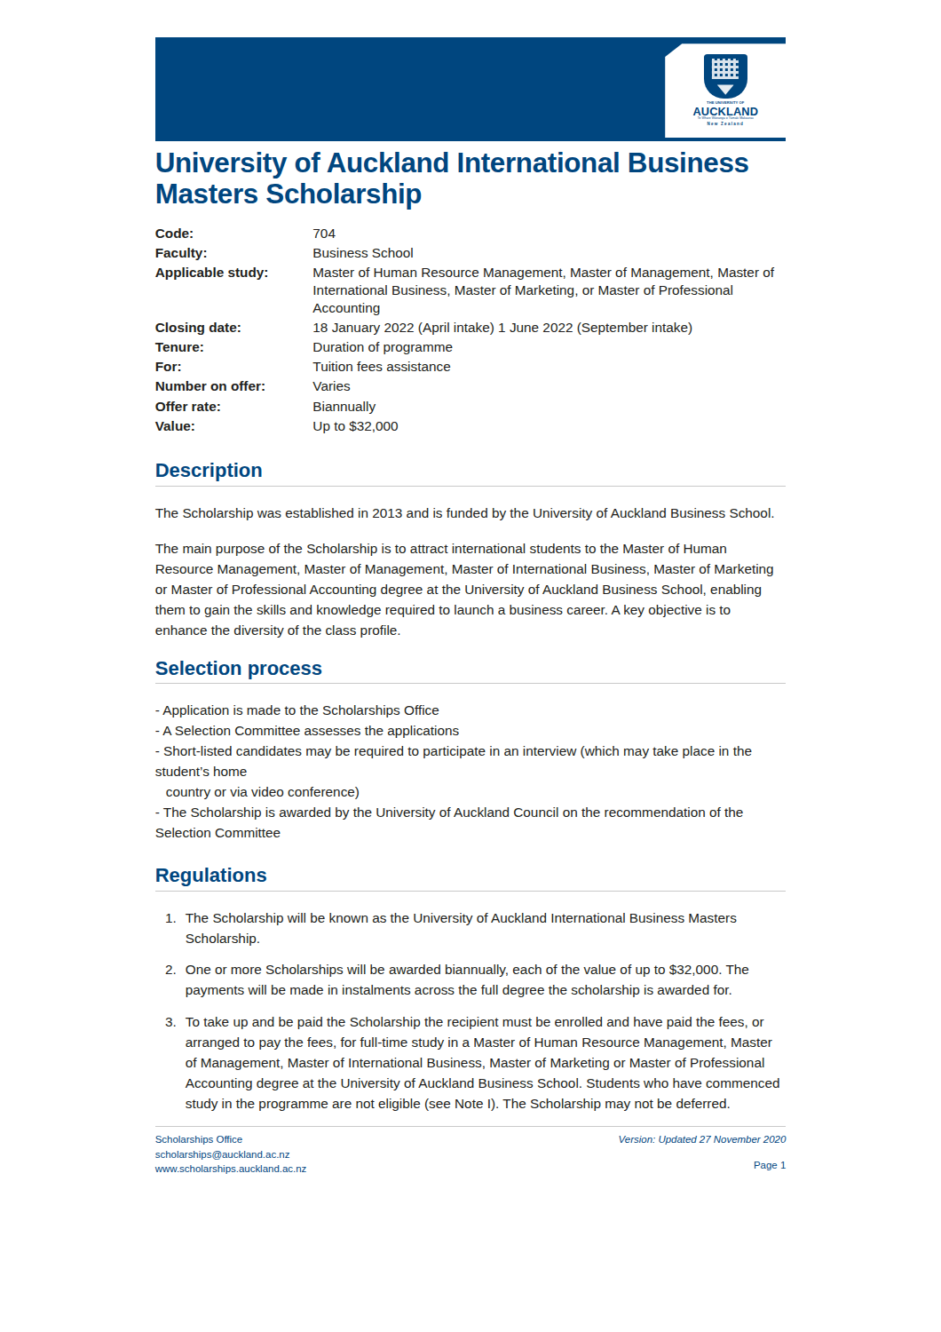The University of
Auckland
Te Whare Wānanga o Tāmaki Makaurau
New Zealand
University of Auckland International Business Masters Scholarship
| Code: | 704 |
| Faculty: | Business School |
| Applicable study: | Master of Human Resource Management, Master of Management, Master of International Business, Master of Marketing, or Master of Professional Accounting |
| Closing date: | 18 January 2022 (April intake) 1 June 2022 (September intake) |
| Tenure: | Duration of programme |
| For: | Tuition fees assistance |
| Number on offer: | Varies |
| Offer rate: | Biannually |
| Value: | Up to $32,000 |
Description
The Scholarship was established in 2013 and is funded by the University of Auckland Business School.
The main purpose of the Scholarship is to attract international students to the Master of Human Resource Management, Master of Management, Master of International Business, Master of Marketing or Master of Professional Accounting degree at the University of Auckland Business School, enabling them to gain the skills and knowledge required to launch a business career. A key objective is to enhance the diversity of the class profile.
Selection process
- Application is made to the Scholarships Office
- A Selection Committee assesses the applications
- Short-listed candidates may be required to participate in an interview (which may take place in the student’s home
country or via video conference)
- The Scholarship is awarded by the University of Auckland Council on the recommendation of the Selection Committee
Regulations
The Scholarship will be known as the University of Auckland International Business Masters Scholarship.
One or more Scholarships will be awarded biannually, each of the value of up to $32,000. The payments will be made in instalments across the full degree the scholarship is awarded for.
To take up and be paid the Scholarship the recipient must be enrolled and have paid the fees, or arranged to pay the fees, for full-time study in a Master of Human Resource Management, Master of Management, Master of International Business, Master of Marketing or Master of Professional Accounting degree at the University of Auckland Business School. Students who have commenced study in the programme are not eligible (see Note I). The Scholarship may not be deferred.
Scholarships Office
scholarships@auckland.ac.nz
www.scholarships.auckland.ac.nz
Version: Updated 27 November 2020
Page 1